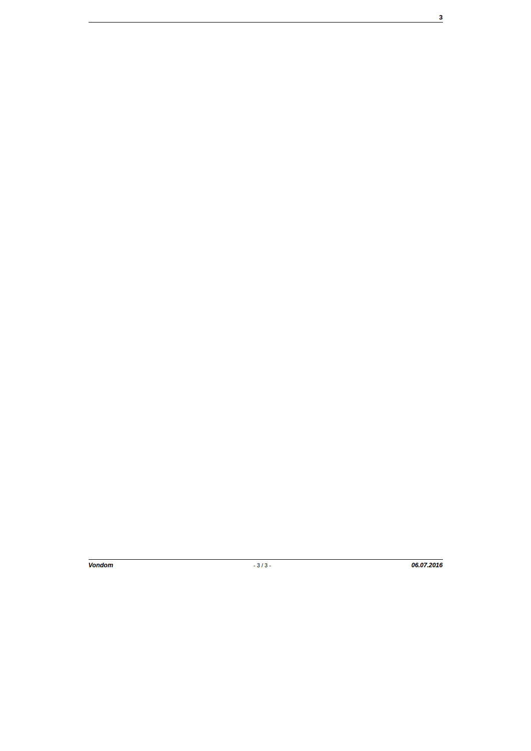3
Vondom - 3 / 3 - 06.07.2016